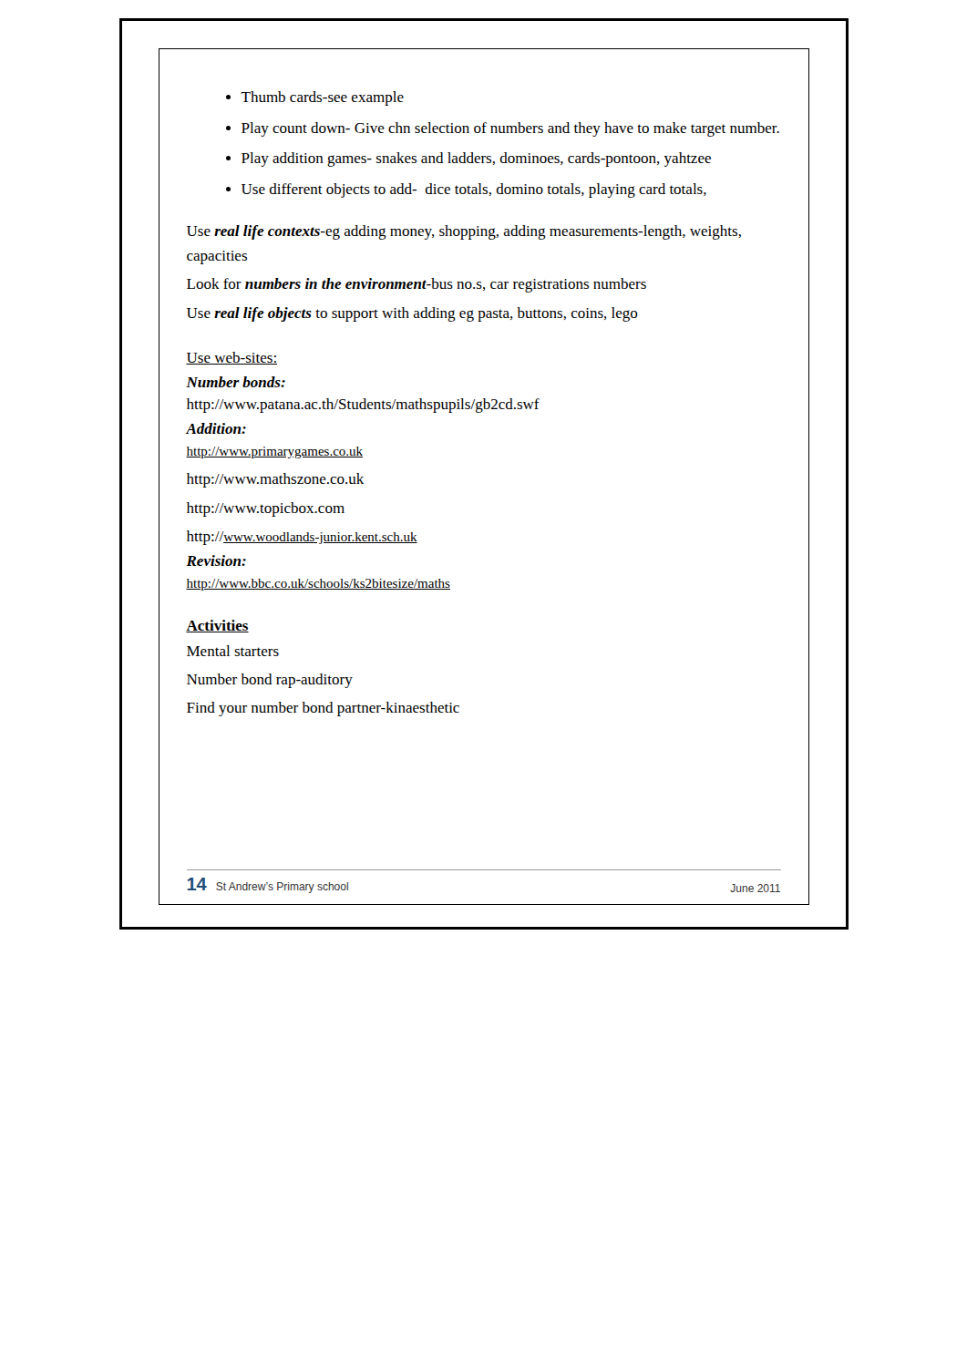Thumb cards-see example
Play count down- Give chn selection of numbers and they have to make target number.
Play addition games- snakes and ladders, dominoes, cards-pontoon, yahtzee
Use different objects to add- dice totals, domino totals, playing card totals,
Use real life contexts-eg adding money, shopping, adding measurements-length, weights, capacities
Look for numbers in the environment-bus no.s, car registrations numbers
Use real life objects to support with adding eg pasta, buttons, coins, lego
Use web-sites:
Number bonds:
http://www.patana.ac.th/Students/mathspupils/gb2cd.swf
Addition:
http://www.primarygames.co.uk
http://www.mathszone.co.uk
http://www.topicbox.com
http://www.woodlands-junior.kent.sch.uk
Revision:
http://www.bbc.co.uk/schools/ks2bitesize/maths
Activities
Mental starters
Number bond rap-auditory
Find your number bond partner-kinaesthetic
14 St Andrew’s Primary school
June 2011